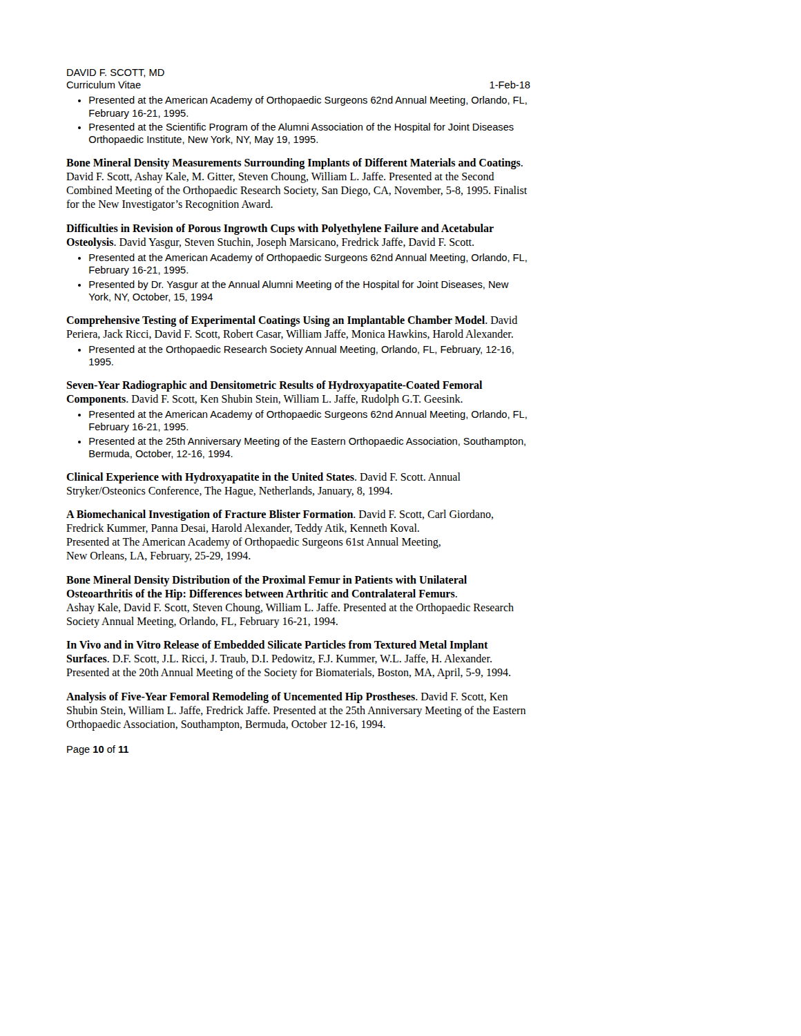David F. Scott, MD
Curriculum Vitae 1-Feb-18
Presented at the American Academy of Orthopaedic Surgeons 62nd Annual Meeting, Orlando, FL, February 16-21, 1995.
Presented at the Scientific Program of the Alumni Association of the Hospital for Joint Diseases Orthopaedic Institute, New York, NY, May 19, 1995.
Bone Mineral Density Measurements Surrounding Implants of Different Materials and Coatings. David F. Scott, Ashay Kale, M. Gitter, Steven Choung, William L. Jaffe. Presented at the Second Combined Meeting of the Orthopaedic Research Society, San Diego, CA, November, 5-8, 1995. Finalist for the New Investigator’s Recognition Award.
Difficulties in Revision of Porous Ingrowth Cups with Polyethylene Failure and Acetabular Osteolysis. David Yasgur, Steven Stuchin, Joseph Marsicano, Fredrick Jaffe, David F. Scott.
Presented at the American Academy of Orthopaedic Surgeons 62nd Annual Meeting, Orlando, FL, February 16-21, 1995.
Presented by Dr. Yasgur at the Annual Alumni Meeting of the Hospital for Joint Diseases, New York, NY, October, 15, 1994
Comprehensive Testing of Experimental Coatings Using an Implantable Chamber Model. David Periera, Jack Ricci, David F. Scott, Robert Casar, William Jaffe, Monica Hawkins, Harold Alexander.
Presented at the Orthopaedic Research Society Annual Meeting, Orlando, FL, February, 12-16, 1995.
Seven-Year Radiographic and Densitometric Results of Hydroxyapatite-Coated Femoral Components. David F. Scott, Ken Shubin Stein, William L. Jaffe, Rudolph G.T. Geesink.
Presented at the American Academy of Orthopaedic Surgeons 62nd Annual Meeting, Orlando, FL, February 16-21, 1995.
Presented at the 25th Anniversary Meeting of the Eastern Orthopaedic Association, Southampton, Bermuda, October, 12-16, 1994.
Clinical Experience with Hydroxyapatite in the United States. David F. Scott. Annual Stryker/Osteonics Conference, The Hague, Netherlands, January, 8, 1994.
A Biomechanical Investigation of Fracture Blister Formation. David F. Scott, Carl Giordano, Fredrick Kummer, Panna Desai, Harold Alexander, Teddy Atik, Kenneth Koval.
Presented at The American Academy of Orthopaedic Surgeons 61st Annual Meeting,
New Orleans, LA, February, 25-29, 1994.
Bone Mineral Density Distribution of the Proximal Femur in Patients with Unilateral Osteoarthritis of the Hip: Differences between Arthritic and Contralateral Femurs.
Ashay Kale, David F. Scott, Steven Choung, William L. Jaffe. Presented at the Orthopaedic Research Society Annual Meeting, Orlando, FL, February 16-21, 1994.
In Vivo and in Vitro Release of Embedded Silicate Particles from Textured Metal Implant Surfaces. D.F. Scott, J.L. Ricci, J. Traub, D.I. Pedowitz, F.J. Kummer, W.L. Jaffe, H. Alexander. Presented at the 20th Annual Meeting of the Society for Biomaterials, Boston, MA, April, 5-9, 1994.
Analysis of Five-Year Femoral Remodeling of Uncemented Hip Prostheses. David F. Scott, Ken Shubin Stein, William L. Jaffe, Fredrick Jaffe. Presented at the 25th Anniversary Meeting of the Eastern Orthopaedic Association, Southampton, Bermuda, October 12-16, 1994.
Page 10 of 11